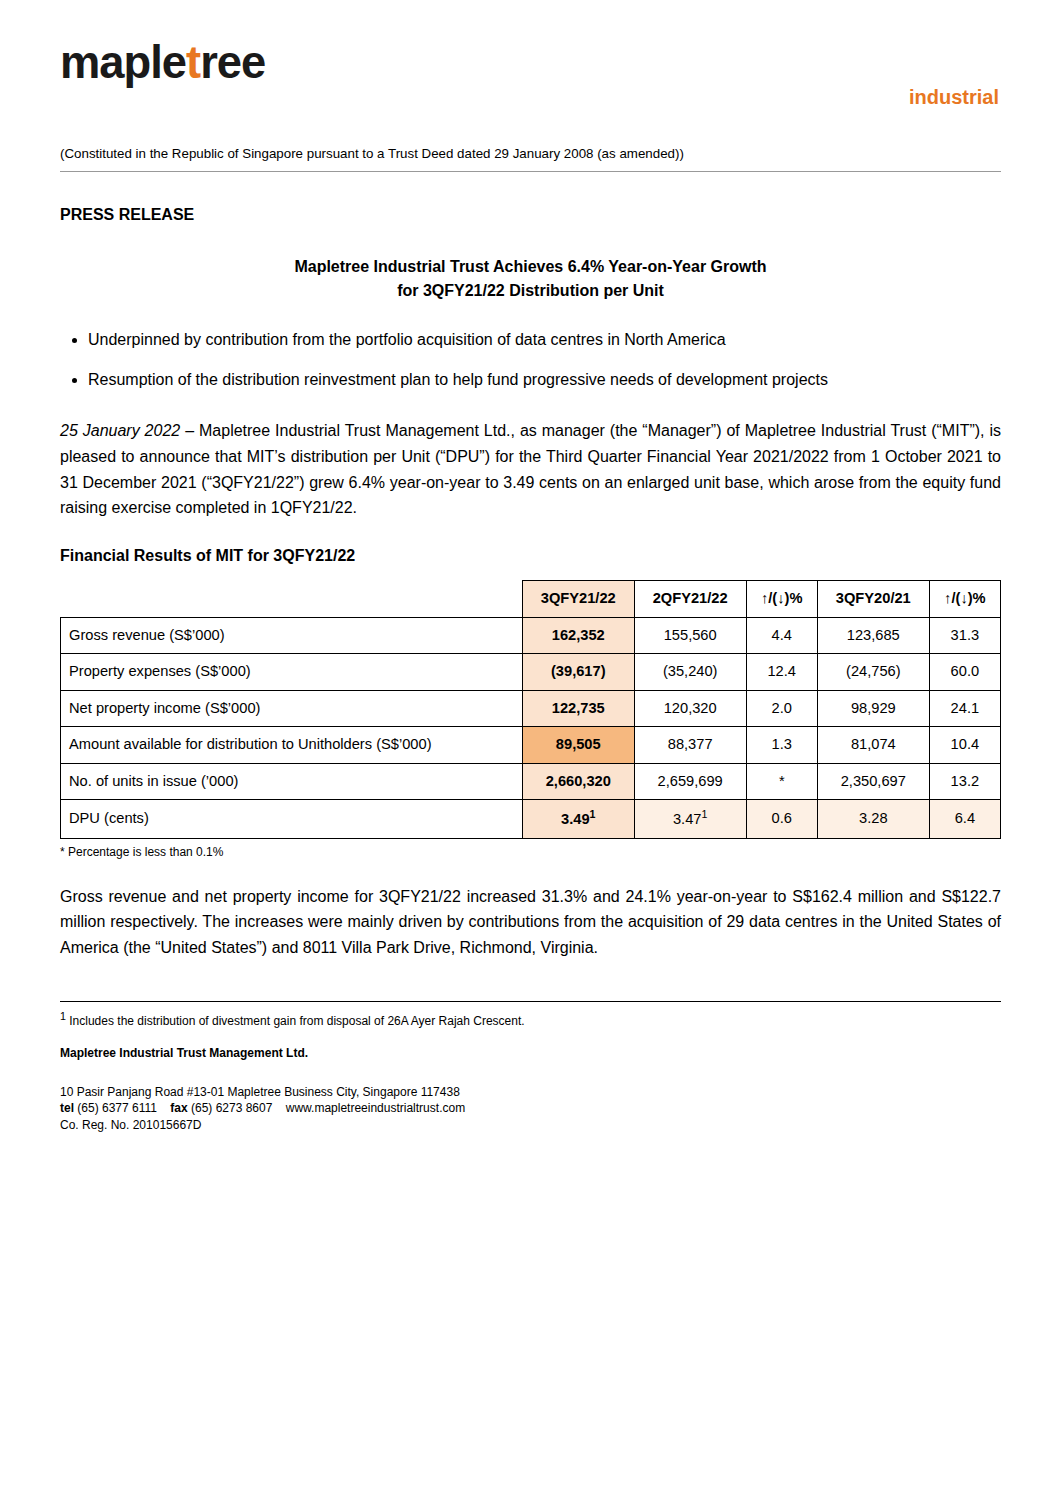mapletree
industrial
(Constituted in the Republic of Singapore pursuant to a Trust Deed dated 29 January 2008 (as amended))
PRESS RELEASE
Mapletree Industrial Trust Achieves 6.4% Year-on-Year Growth
for 3QFY21/22 Distribution per Unit
Underpinned by contribution from the portfolio acquisition of data centres in North America
Resumption of the distribution reinvestment plan to help fund progressive needs of development projects
25 January 2022 – Mapletree Industrial Trust Management Ltd., as manager (the “Manager”) of Mapletree Industrial Trust (“MIT”), is pleased to announce that MIT’s distribution per Unit (“DPU”) for the Third Quarter Financial Year 2021/2022 from 1 October 2021 to 31 December 2021 (“3QFY21/22”) grew 6.4% year-on-year to 3.49 cents on an enlarged unit base, which arose from the equity fund raising exercise completed in 1QFY21/22.
Financial Results of MIT for 3QFY21/22
| | 3QFY21/22 | 2QFY21/22 | ↑/(↓)% | 3QFY20/21 | ↑/(↓)% |
| --- | --- | --- | --- | --- | --- |
| Gross revenue (S$’000) | 162,352 | 155,560 | 4.4 | 123,685 | 31.3 |
| Property expenses (S$’000) | (39,617) | (35,240) | 12.4 | (24,756) | 60.0 |
| Net property income (S$’000) | 122,735 | 120,320 | 2.0 | 98,929 | 24.1 |
| Amount available for distribution to Unitholders (S$’000) | 89,505 | 88,377 | 1.3 | 81,074 | 10.4 |
| No. of units in issue (’000) | 2,660,320 | 2,659,699 | * | 2,350,697 | 13.2 |
| DPU (cents) | 3.49 1 | 3.47 1 | 0.6 | 3.28 | 6.4 |
* Percentage is less than 0.1%
Gross revenue and net property income for 3QFY21/22 increased 31.3% and 24.1% year-on-year to S$162.4 million and S$122.7 million respectively. The increases were mainly driven by contributions from the acquisition of 29 data centres in the United States of America (the “United States”) and 8011 Villa Park Drive, Richmond, Virginia.
1 Includes the distribution of divestment gain from disposal of 26A Ayer Rajah Crescent.
Mapletree Industrial Trust Management Ltd.
10 Pasir Panjang Road #13-01 Mapletree Business City, Singapore 117438
tel (65) 6377 6111 fax (65) 6273 8607 www.mapletreeindustrialtrust.com
Co. Reg. No. 201015667D